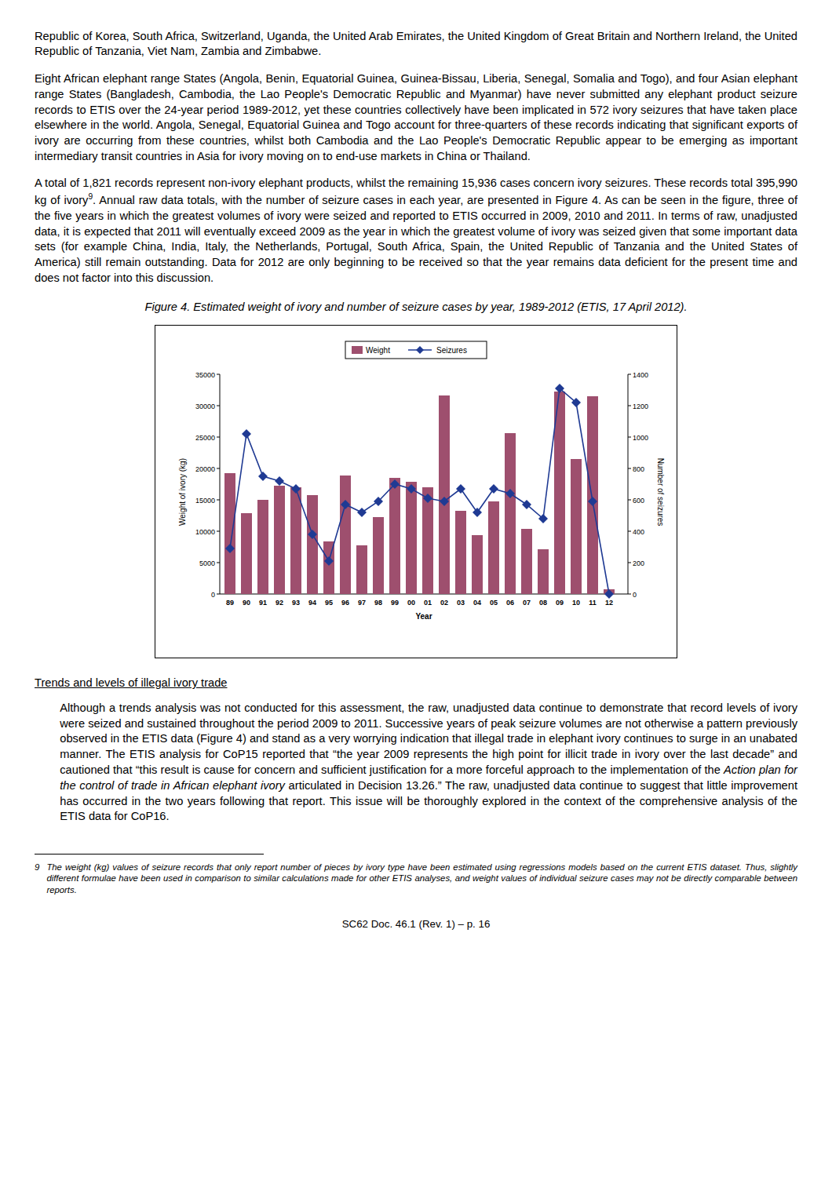Republic of Korea, South Africa, Switzerland, Uganda, the United Arab Emirates, the United Kingdom of Great Britain and Northern Ireland, the United Republic of Tanzania, Viet Nam, Zambia and Zimbabwe.
Eight African elephant range States (Angola, Benin, Equatorial Guinea, Guinea-Bissau, Liberia, Senegal, Somalia and Togo), and four Asian elephant range States (Bangladesh, Cambodia, the Lao People's Democratic Republic and Myanmar) have never submitted any elephant product seizure records to ETIS over the 24-year period 1989-2012, yet these countries collectively have been implicated in 572 ivory seizures that have taken place elsewhere in the world. Angola, Senegal, Equatorial Guinea and Togo account for three-quarters of these records indicating that significant exports of ivory are occurring from these countries, whilst both Cambodia and the Lao People's Democratic Republic appear to be emerging as important intermediary transit countries in Asia for ivory moving on to end-use markets in China or Thailand.
A total of 1,821 records represent non-ivory elephant products, whilst the remaining 15,936 cases concern ivory seizures. These records total 395,990 kg of ivory9. Annual raw data totals, with the number of seizure cases in each year, are presented in Figure 4. As can be seen in the figure, three of the five years in which the greatest volumes of ivory were seized and reported to ETIS occurred in 2009, 2010 and 2011. In terms of raw, unadjusted data, it is expected that 2011 will eventually exceed 2009 as the year in which the greatest volume of ivory was seized given that some important data sets (for example China, India, Italy, the Netherlands, Portugal, South Africa, Spain, the United Republic of Tanzania and the United States of America) still remain outstanding. Data for 2012 are only beginning to be received so that the year remains data deficient for the present time and does not factor into this discussion.
Figure 4. Estimated weight of ivory and number of seizure cases by year, 1989-2012 (ETIS, 17 April 2012).
Weight Seizures 35000 30000 25000 20000 15000 10000 5000 0 Weight of ivory (kg) 1400 1200 1000 800 600 400 200 0 Number of seizures 89 90 91 92 93 94 95 96 97 98 99 00 01 02 03 04 05 06 07 08 09 10 11 12 Year
Trends and levels of illegal ivory trade
Although a trends analysis was not conducted for this assessment, the raw, unadjusted data continue to demonstrate that record levels of ivory were seized and sustained throughout the period 2009 to 2011. Successive years of peak seizure volumes are not otherwise a pattern previously observed in the ETIS data (Figure 4) and stand as a very worrying indication that illegal trade in elephant ivory continues to surge in an unabated manner. The ETIS analysis for CoP15 reported that “the year 2009 represents the high point for illicit trade in ivory over the last decade” and cautioned that “this result is cause for concern and sufficient justification for a more forceful approach to the implementation of the Action plan for the control of trade in African elephant ivory articulated in Decision 13.26.” The raw, unadjusted data continue to suggest that little improvement has occurred in the two years following that report. This issue will be thoroughly explored in the context of the comprehensive analysis of the ETIS data for CoP16.
9 The weight (kg) values of seizure records that only report number of pieces by ivory type have been estimated using regressions models based on the current ETIS dataset. Thus, slightly different formulae have been used in comparison to similar calculations made for other ETIS analyses, and weight values of individual seizure cases may not be directly comparable between reports.
SC62 Doc. 46.1 (Rev. 1) – p. 16